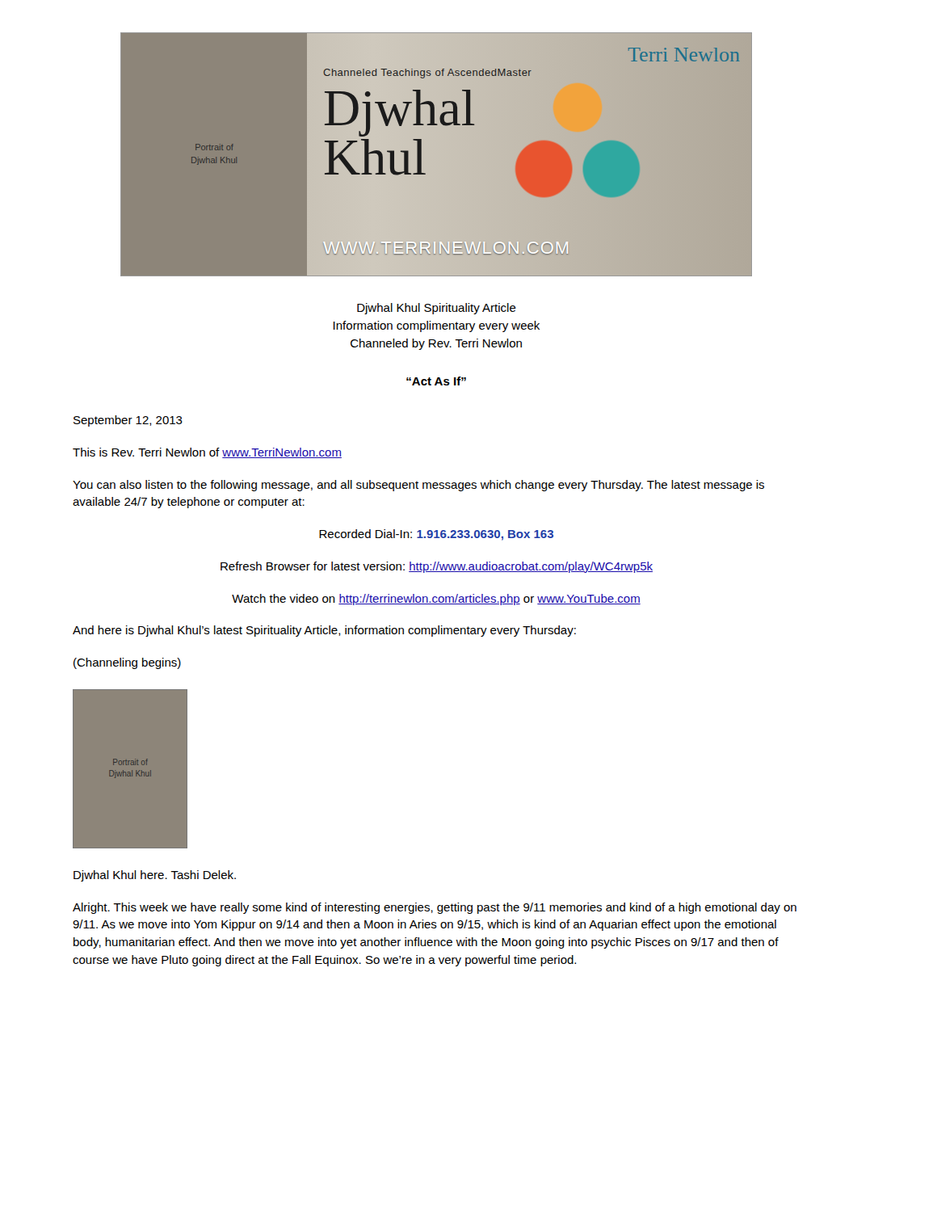Portrait of
Djwhal Khul
Channeled Teachings of AscendedMaster
Djwhal
Khul
Terri Newlon
WWW.TERRINEWLON.COM
Djwhal Khul Spirituality Article
Information complimentary every week
Channeled by Rev. Terri Newlon
“Act As If”
September 12, 2013
This is Rev. Terri Newlon of www.TerriNewlon.com
You can also listen to the following message, and all subsequent messages which change every Thursday. The latest message is available 24/7 by telephone or computer at:
Recorded Dial-In: 1.916.233.0630, Box 163
Refresh Browser for latest version: http://www.audioacrobat.com/play/WC4rwp5k
Watch the video on http://terrinewlon.com/articles.php or www.YouTube.com
And here is Djwhal Khul’s latest Spirituality Article, information complimentary every Thursday:
(Channeling begins)
Portrait of
Djwhal Khul
Djwhal Khul here. Tashi Delek.
Alright. This week we have really some kind of interesting energies, getting past the 9/11 memories and kind of a high emotional day on 9/11. As we move into Yom Kippur on 9/14 and then a Moon in Aries on 9/15, which is kind of an Aquarian effect upon the emotional body, humanitarian effect. And then we move into yet another influence with the Moon going into psychic Pisces on 9/17 and then of course we have Pluto going direct at the Fall Equinox. So we’re in a very powerful time period.